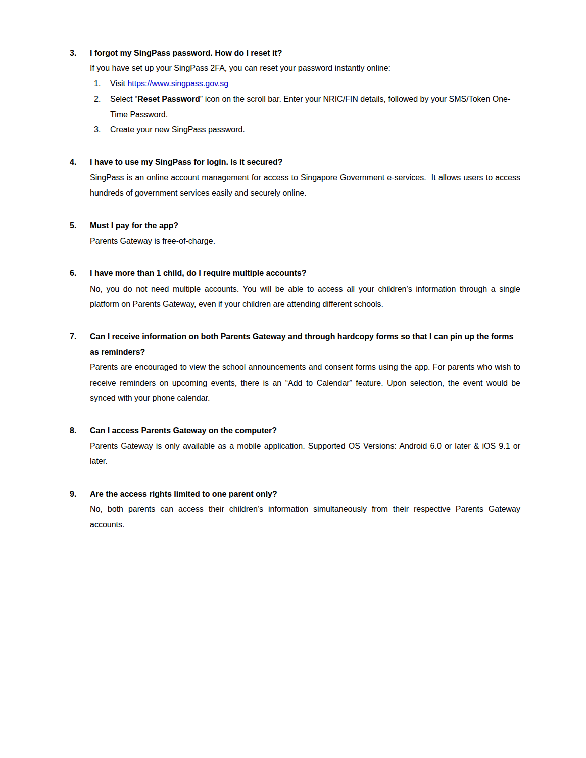I forgot my SingPass password. How do I reset it?
If you have set up your SingPass 2FA, you can reset your password instantly online:
Visit https://www.singpass.gov.sg
Select “Reset Password” icon on the scroll bar. Enter your NRIC/FIN details, followed by your SMS/Token One-Time Password.
Create your new SingPass password.
I have to use my SingPass for login. Is it secured?
SingPass is an online account management for access to Singapore Government e-services. It allows users to access hundreds of government services easily and securely online.
Must I pay for the app?
Parents Gateway is free-of-charge.
I have more than 1 child, do I require multiple accounts?
No, you do not need multiple accounts. You will be able to access all your children’s information through a single platform on Parents Gateway, even if your children are attending different schools.
Can I receive information on both Parents Gateway and through hardcopy forms so that I can pin up the forms as reminders?
Parents are encouraged to view the school announcements and consent forms using the app. For parents who wish to receive reminders on upcoming events, there is an “Add to Calendar” feature. Upon selection, the event would be synced with your phone calendar.
Can I access Parents Gateway on the computer?
Parents Gateway is only available as a mobile application. Supported OS Versions: Android 6.0 or later & iOS 9.1 or later.
Are the access rights limited to one parent only?
No, both parents can access their children’s information simultaneously from their respective Parents Gateway accounts.